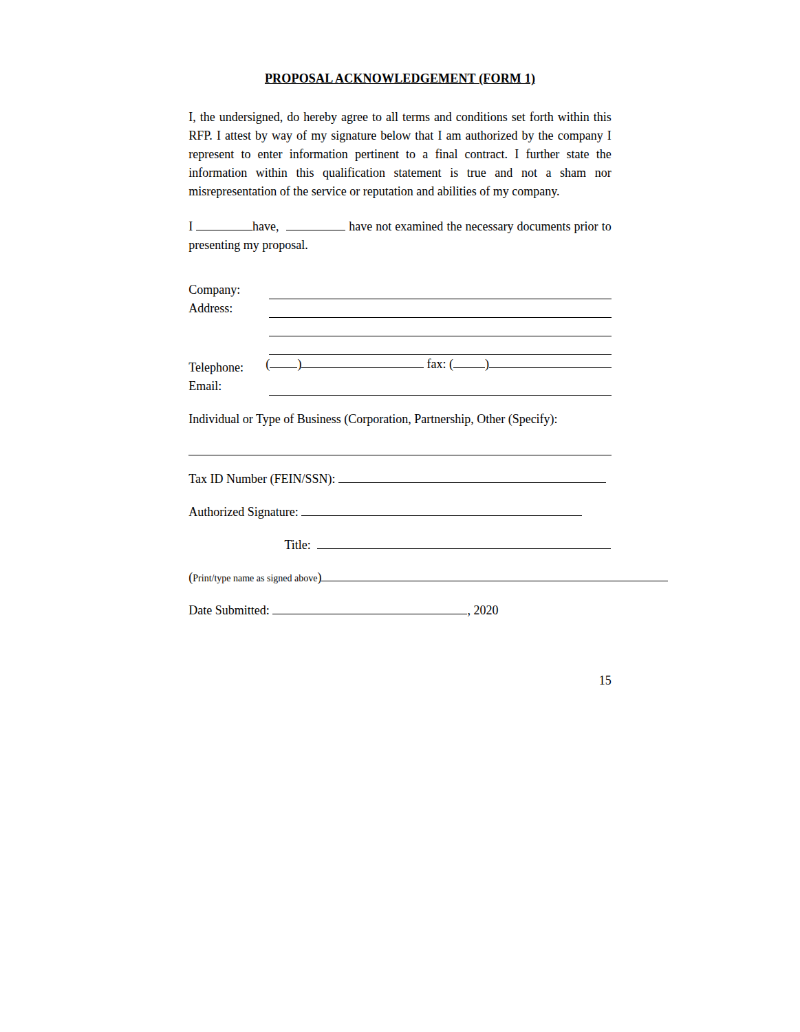PROPOSAL ACKNOWLEDGEMENT (FORM 1)
I, the undersigned, do hereby agree to all terms and conditions set forth within this RFP. I attest by way of my signature below that I am authorized by the company I represent to enter information pertinent to a final contract. I further state the information within this qualification statement is true and not a sham nor misrepresentation of the service or reputation and abilities of my company.
I have, have not examined the necessary documents prior to presenting my proposal.
| Company: | |
| Address: | |
| Telephone: | ( ) fax: ( ) |
| Email: | |
Individual or Type of Business (Corporation, Partnership, Other (Specify):
Tax ID Number (FEIN/SSN):
Authorized Signature:
Title:
(Print/type name as signed above)
Date Submitted: , 2020
15